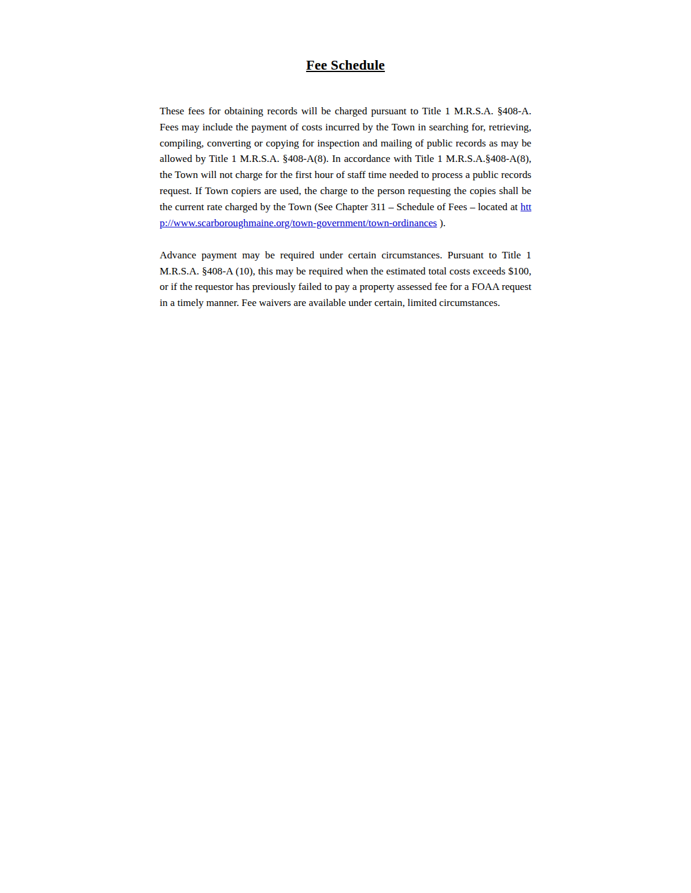Fee Schedule
These fees for obtaining records will be charged pursuant to Title 1 M.R.S.A. §408-A. Fees may include the payment of costs incurred by the Town in searching for, retrieving, compiling, converting or copying for inspection and mailing of public records as may be allowed by Title 1 M.R.S.A. §408-A(8). In accordance with Title 1 M.R.S.A.§408-A(8), the Town will not charge for the first hour of staff time needed to process a public records request. If Town copiers are used, the charge to the person requesting the copies shall be the current rate charged by the Town (See Chapter 311 – Schedule of Fees – located at http://www.scarboroughmaine.org/town-government/town-ordinances ).
Advance payment may be required under certain circumstances. Pursuant to Title 1 M.R.S.A. §408-A (10), this may be required when the estimated total costs exceeds $100, or if the requestor has previously failed to pay a property assessed fee for a FOAA request in a timely manner. Fee waivers are available under certain, limited circumstances.